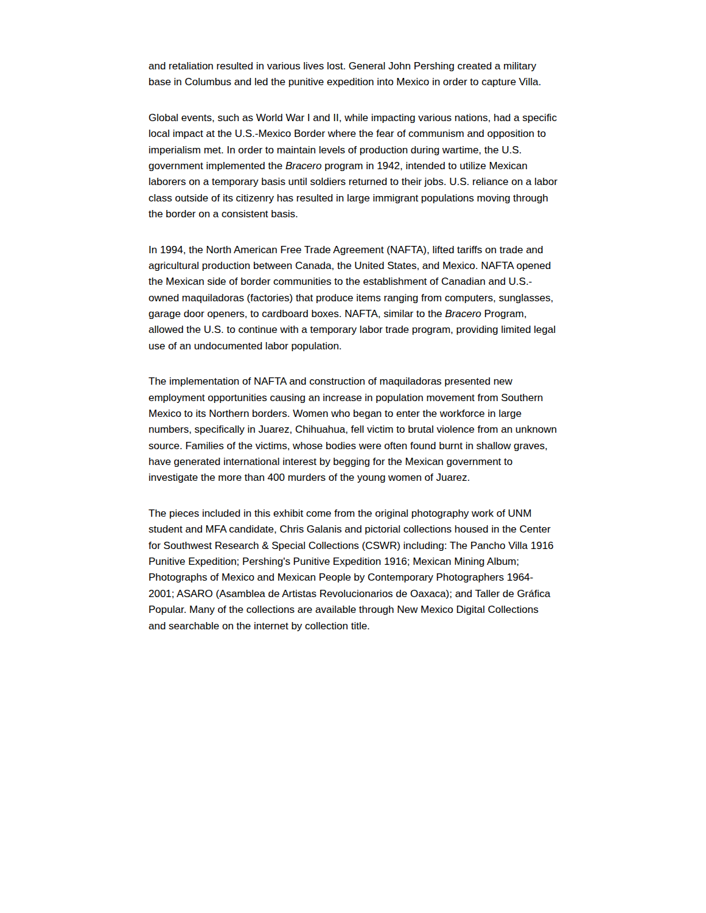and retaliation resulted in various lives lost. General John Pershing created a military base in Columbus and led the punitive expedition into Mexico in order to capture Villa.
Global events, such as World War I and II, while impacting various nations, had a specific local impact at the U.S.-Mexico Border where the fear of communism and opposition to imperialism met. In order to maintain levels of production during wartime, the U.S. government implemented the Bracero program in 1942, intended to utilize Mexican laborers on a temporary basis until soldiers returned to their jobs. U.S. reliance on a labor class outside of its citizenry has resulted in large immigrant populations moving through the border on a consistent basis.
In 1994, the North American Free Trade Agreement (NAFTA), lifted tariffs on trade and agricultural production between Canada, the United States, and Mexico. NAFTA opened the Mexican side of border communities to the establishment of Canadian and U.S.-owned maquiladoras (factories) that produce items ranging from computers, sunglasses, garage door openers, to cardboard boxes. NAFTA, similar to the Bracero Program, allowed the U.S. to continue with a temporary labor trade program, providing limited legal use of an undocumented labor population.
The implementation of NAFTA and construction of maquiladoras presented new employment opportunities causing an increase in population movement from Southern Mexico to its Northern borders. Women who began to enter the workforce in large numbers, specifically in Juarez, Chihuahua, fell victim to brutal violence from an unknown source. Families of the victims, whose bodies were often found burnt in shallow graves, have generated international interest by begging for the Mexican government to investigate the more than 400 murders of the young women of Juarez.
The pieces included in this exhibit come from the original photography work of UNM student and MFA candidate, Chris Galanis and pictorial collections housed in the Center for Southwest Research & Special Collections (CSWR) including: The Pancho Villa 1916 Punitive Expedition; Pershing's Punitive Expedition 1916; Mexican Mining Album; Photographs of Mexico and Mexican People by Contemporary Photographers 1964-2001; ASARO (Asamblea de Artistas Revolucionarios de Oaxaca); and Taller de Gráfica Popular. Many of the collections are available through New Mexico Digital Collections and searchable on the internet by collection title.